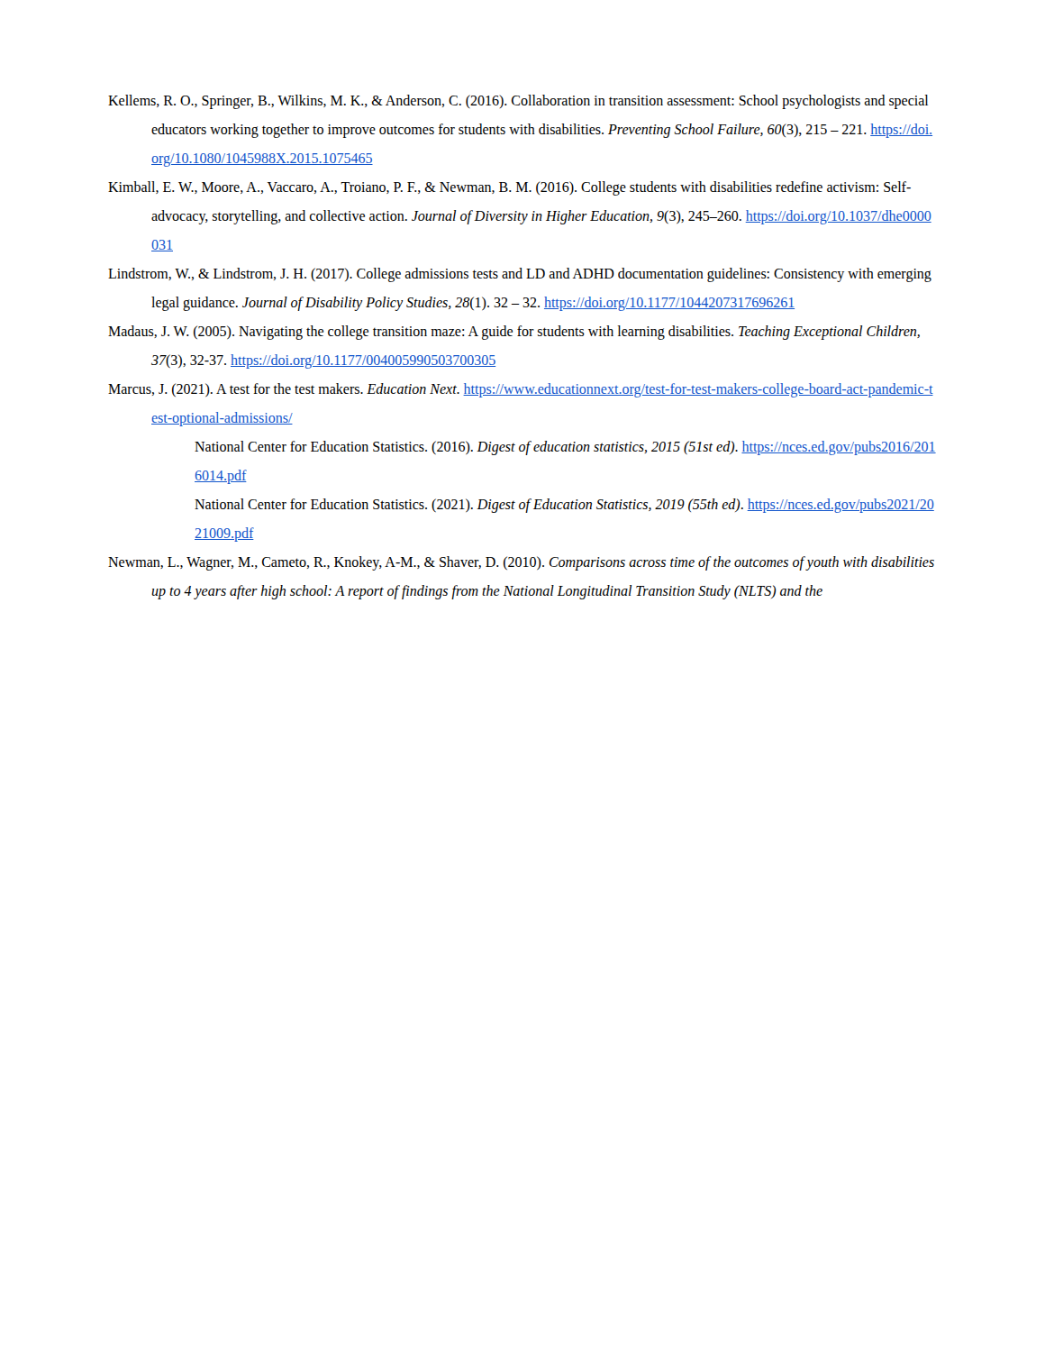Kellems, R. O., Springer, B., Wilkins, M. K., & Anderson, C. (2016). Collaboration in transition assessment: School psychologists and special educators working together to improve outcomes for students with disabilities. Preventing School Failure, 60(3), 215 – 221. https://doi.org/10.1080/1045988X.2015.1075465
Kimball, E. W., Moore, A., Vaccaro, A., Troiano, P. F., & Newman, B. M. (2016). College students with disabilities redefine activism: Self-advocacy, storytelling, and collective action. Journal of Diversity in Higher Education, 9(3), 245–260. https://doi.org/10.1037/dhe0000031
Lindstrom, W., & Lindstrom, J. H. (2017). College admissions tests and LD and ADHD documentation guidelines: Consistency with emerging legal guidance. Journal of Disability Policy Studies, 28(1). 32 – 32. https://doi.org/10.1177/1044207317696261
Madaus, J. W. (2005). Navigating the college transition maze: A guide for students with learning disabilities. Teaching Exceptional Children, 37(3), 32-37. https://doi.org/10.1177/004005990503700305
Marcus, J. (2021). A test for the test makers. Education Next. https://www.educationnext.org/test-for-test-makers-college-board-act-pandemic-test-optional-admissions/
National Center for Education Statistics. (2016). Digest of education statistics, 2015 (51st ed). https://nces.ed.gov/pubs2016/2016014.pdf
National Center for Education Statistics. (2021). Digest of Education Statistics, 2019 (55th ed). https://nces.ed.gov/pubs2021/2021009.pdf
Newman, L., Wagner, M., Cameto, R., Knokey, A-M., & Shaver, D. (2010). Comparisons across time of the outcomes of youth with disabilities up to 4 years after high school: A report of findings from the National Longitudinal Transition Study (NLTS) and the